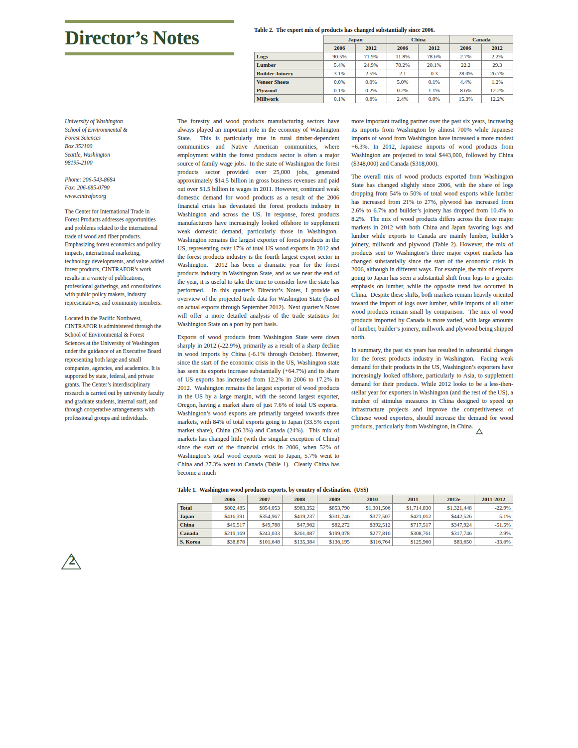Director’s Notes
Table 2. The export mix of products has changed substantially since 2006.
| | Japan | China | Canada |
| --- | --- | --- | --- |
| 2006 | 2012 | 2006 | 2012 | 2006 | 2012 |
| Logs | 90.5% | 71.9% | 11.8% | 78.6% | 2.7% | 2.2% |
| Lumber | 5.4% | 24.9% | 78.2% | 20.1% | 22.2 | 29.3 |
| Builder Joinery | 3.1% | 2.5% | 2.1 | 0.3 | 28.0% | 26.7% |
| Veneer Sheets | 0.0% | 0.0% | 5.0% | 0.1% | 4.4% | 1.2% |
| Plywood | 0.1% | 0.2% | 0.2% | 1.1% | 8.6% | 12.2% |
| Millwork | 0.1% | 0.6% | 2.4% | 0.0% | 15.3% | 12.2% |
University of Washington
School of Environmental &
Forest Sciences
Box 352100
Seattle, Washington
98195-2100
Phone: 206-543-8684
Fax: 206-685-0790
www.cintrafor.org
The Center for International Trade in Forest Products addresses opportunities and problems related to the international trade of wood and fiber products. Emphasizing forest economics and policy impacts, international marketing, technology developments, and value-added forest products, CINTRAFOR’s work results in a variety of publications, professional gatherings, and consultations with public policy makers, industry representatives, and community members.
Located in the Pacific Northwest, CINTRAFOR is administered through the School of Environmental & Forest Sciences at the University of Washington under the guidance of an Executive Board representing both large and small companies, agencies, and academics. It is supported by state, federal, and private grants. The Center’s interdisciplinary research is carried out by university faculty and graduate students, internal staff, and through cooperative arrangements with professional groups and individuals.
The forestry and wood products manufacturing sectors have always played an important role in the economy of Washington State. This is particularly true in rural timber-dependent communities and Native American communities, where employment within the forest products sector is often a major source of family wage jobs. In the state of Washington the forest products sector provided over 25,000 jobs, generated approximately $14.5 billion in gross business revenues and paid out over $1.5 billion in wages in 2011. However, continued weak domestic demand for wood products as a result of the 2006 financial crisis has devastated the forest products industry in Washington and across the US. In response, forest products manufacturers have increasingly looked offshore to supplement weak domestic demand, particularly those in Washington. Washington remains the largest exporter of forest products in the US, representing over 17% of total US wood exports in 2012 and the forest products industry is the fourth largest export sector in Washington. 2012 has been a dramatic year for the forest products industry in Washington State, and as we near the end of the year, it is useful to take the time to consider how the state has performed. In this quarter’s Director’s Notes, I provide an overview of the projected trade data for Washington State (based on actual exports through September 2012). Next quarter’s Notes will offer a more detailed analysis of the trade statistics for Washington State on a port by port basis.
Exports of wood products from Washington State were down sharply in 2012 (-22.9%), primarily as a result of a sharp decline in wood imports by China (-6.1% through October). However, since the start of the economic crisis in the US, Washington state has seen its exports increase substantially (+64.7%) and its share of US exports has increased from 12.2% in 2006 to 17.2% in 2012. Washington remains the largest exporter of wood products in the US by a large margin, with the second largest exporter, Oregon, having a market share of just 7.6% of total US exports. Washington’s wood exports are primarily targeted towards three markets, with 84% of total exports going to Japan (33.5% export market share), China (26.3%) and Canada (24%). This mix of markets has changed little (with the singular exception of China) since the start of the financial crisis in 2006, when 52% of Washington’s total wood exports went to Japan, 5.7% went to China and 27.3% went to Canada (Table 1). Clearly China has become a much
more important trading partner over the past six years, increasing its imports from Washington by almost 700% while Japanese imports of wood from Washington have increased a more modest +6.3%. In 2012, Japanese imports of wood products from Washington are projected to total $443,000, followed by China ($348,000) and Canada ($318,000).
The overall mix of wood products exported from Washington State has changed slightly since 2006, with the share of logs dropping from 54% to 50% of total wood exports while lumber has increased from 21% to 27%, plywood has increased from 2.6% to 6.7% and builder’s joinery has dropped from 10.4% to 8.2%. The mix of wood products differs across the three major markets in 2012 with both China and Japan favoring logs and lumber while exports to Canada are mainly lumber, builder’s joinery, millwork and plywood (Table 2). However, the mix of products sent to Washington’s three major export markets has changed substantially since the start of the economic crisis in 2006, although in different ways. For example, the mix of exports going to Japan has seen a substantial shift from logs to a greater emphasis on lumber, while the opposite trend has occurred in China. Despite these shifts, both markets remain heavily oriented toward the import of logs over lumber, while imports of all other wood products remain small by comparison. The mix of wood products imported by Canada is more varied, with large amounts of lumber, builder’s joinery, millwork and plywood being shipped north.
In summary, the past six years has resulted in substantial changes for the forest products industry in Washington. Facing weak demand for their products in the US, Washington’s exporters have increasingly looked offshore, particularly to Asia, to supplement demand for their products. While 2012 looks to be a less-then-stellar year for exporters in Washington (and the rest of the US), a number of stimulus measures in China designed to speed up infrastructure projects and improve the competitiveness of Chinese wood exporters, should increase the demand for wood products, particularly from Washington, in China.
Table 1. Washington wood products exports, by country of destination. (US$)
| | 2006 | 2007 | 2008 | 2009 | 2010 | 2011 | 2012e | 2011-2012 |
| --- | --- | --- | --- | --- | --- | --- | --- | --- |
| Total | $802,485 | $854,053 | $983,352 | $853,790 | $1,301,506 | $1,714,830 | $1,321,448 | -22.9% |
| Japan | $416,391 | $354,967 | $419,237 | $331,746 | $377,507 | $421,012 | $442,526 | 5.1% |
| China | $45,517 | $49,788 | $47,962 | $82,272 | $392,512 | $717,517 | $347,924 | -51.5% |
| Canada | $219,169 | $243,033 | $261,087 | $199,078 | $277,816 | $308,761 | $317,746 | 2.9% |
| S. Korea | $38,878 | $101,648 | $135,384 | $136,195 | $116,764 | $125,960 | $83,650 | -33.6% |
2